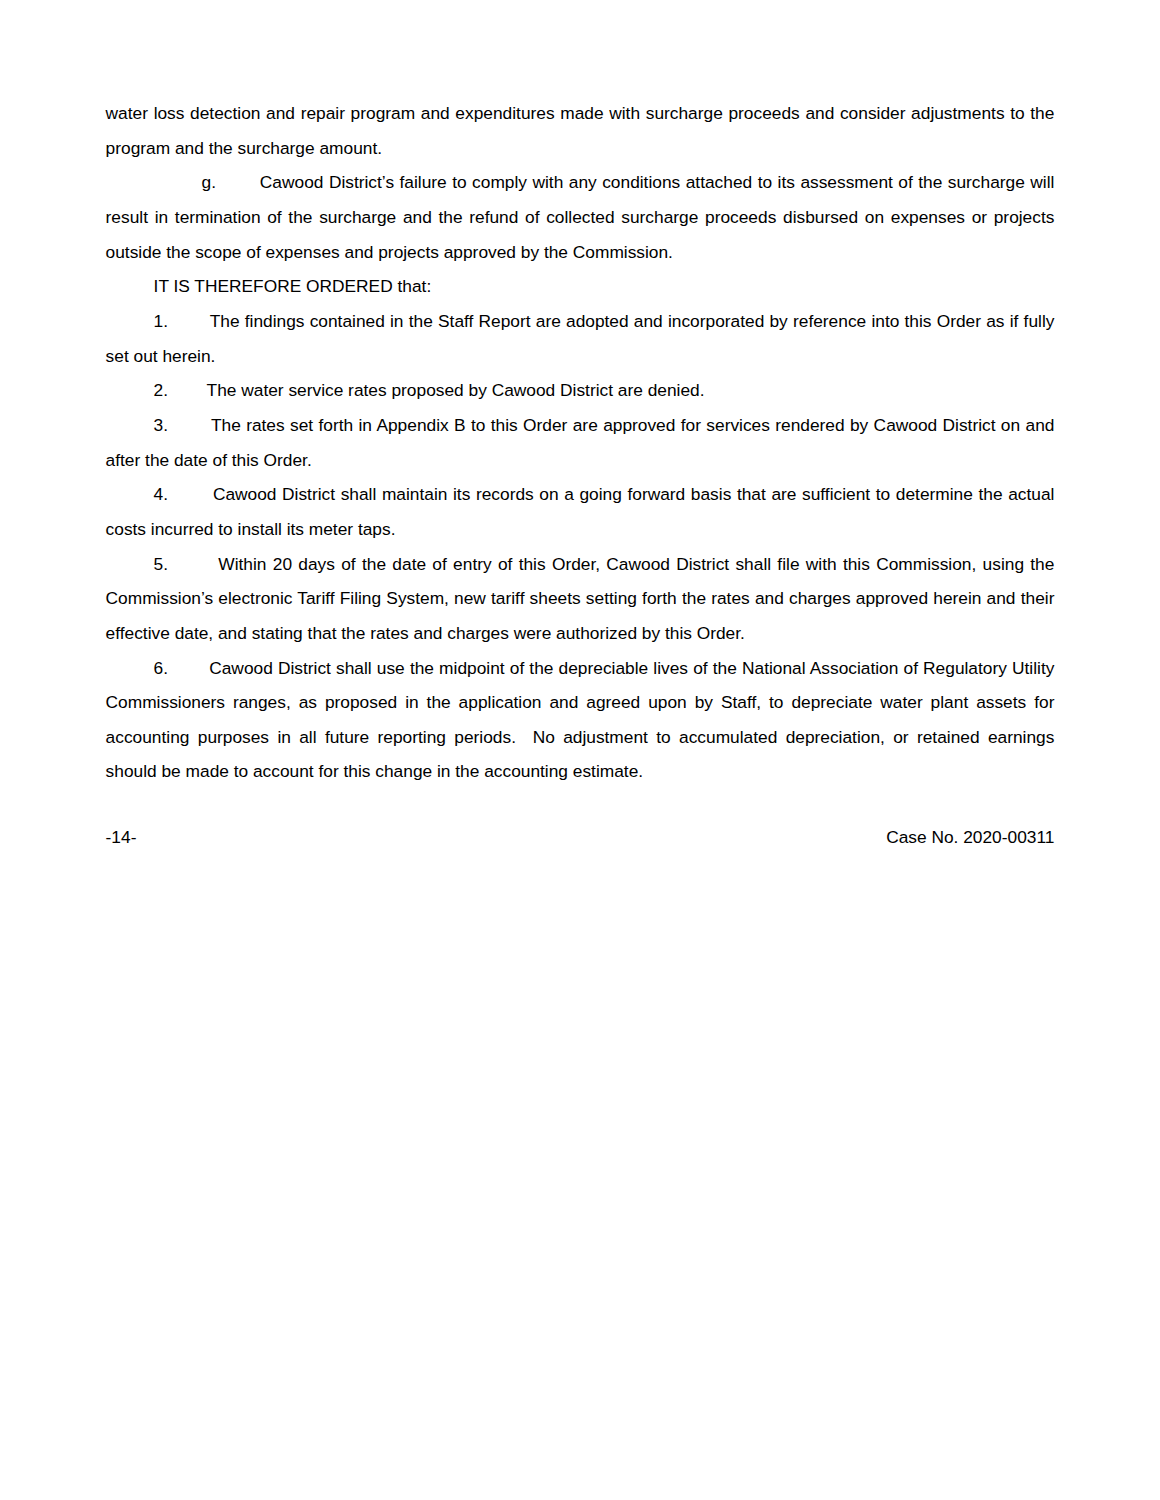water loss detection and repair program and expenditures made with surcharge proceeds and consider adjustments to the program and the surcharge amount.
g. Cawood District’s failure to comply with any conditions attached to its assessment of the surcharge will result in termination of the surcharge and the refund of collected surcharge proceeds disbursed on expenses or projects outside the scope of expenses and projects approved by the Commission.
IT IS THEREFORE ORDERED that:
1. The findings contained in the Staff Report are adopted and incorporated by reference into this Order as if fully set out herein.
2. The water service rates proposed by Cawood District are denied.
3. The rates set forth in Appendix B to this Order are approved for services rendered by Cawood District on and after the date of this Order.
4. Cawood District shall maintain its records on a going forward basis that are sufficient to determine the actual costs incurred to install its meter taps.
5. Within 20 days of the date of entry of this Order, Cawood District shall file with this Commission, using the Commission’s electronic Tariff Filing System, new tariff sheets setting forth the rates and charges approved herein and their effective date, and stating that the rates and charges were authorized by this Order.
6. Cawood District shall use the midpoint of the depreciable lives of the National Association of Regulatory Utility Commissioners ranges, as proposed in the application and agreed upon by Staff, to depreciate water plant assets for accounting purposes in all future reporting periods. No adjustment to accumulated depreciation, or retained earnings should be made to account for this change in the accounting estimate.
-14- Case No. 2020-00311